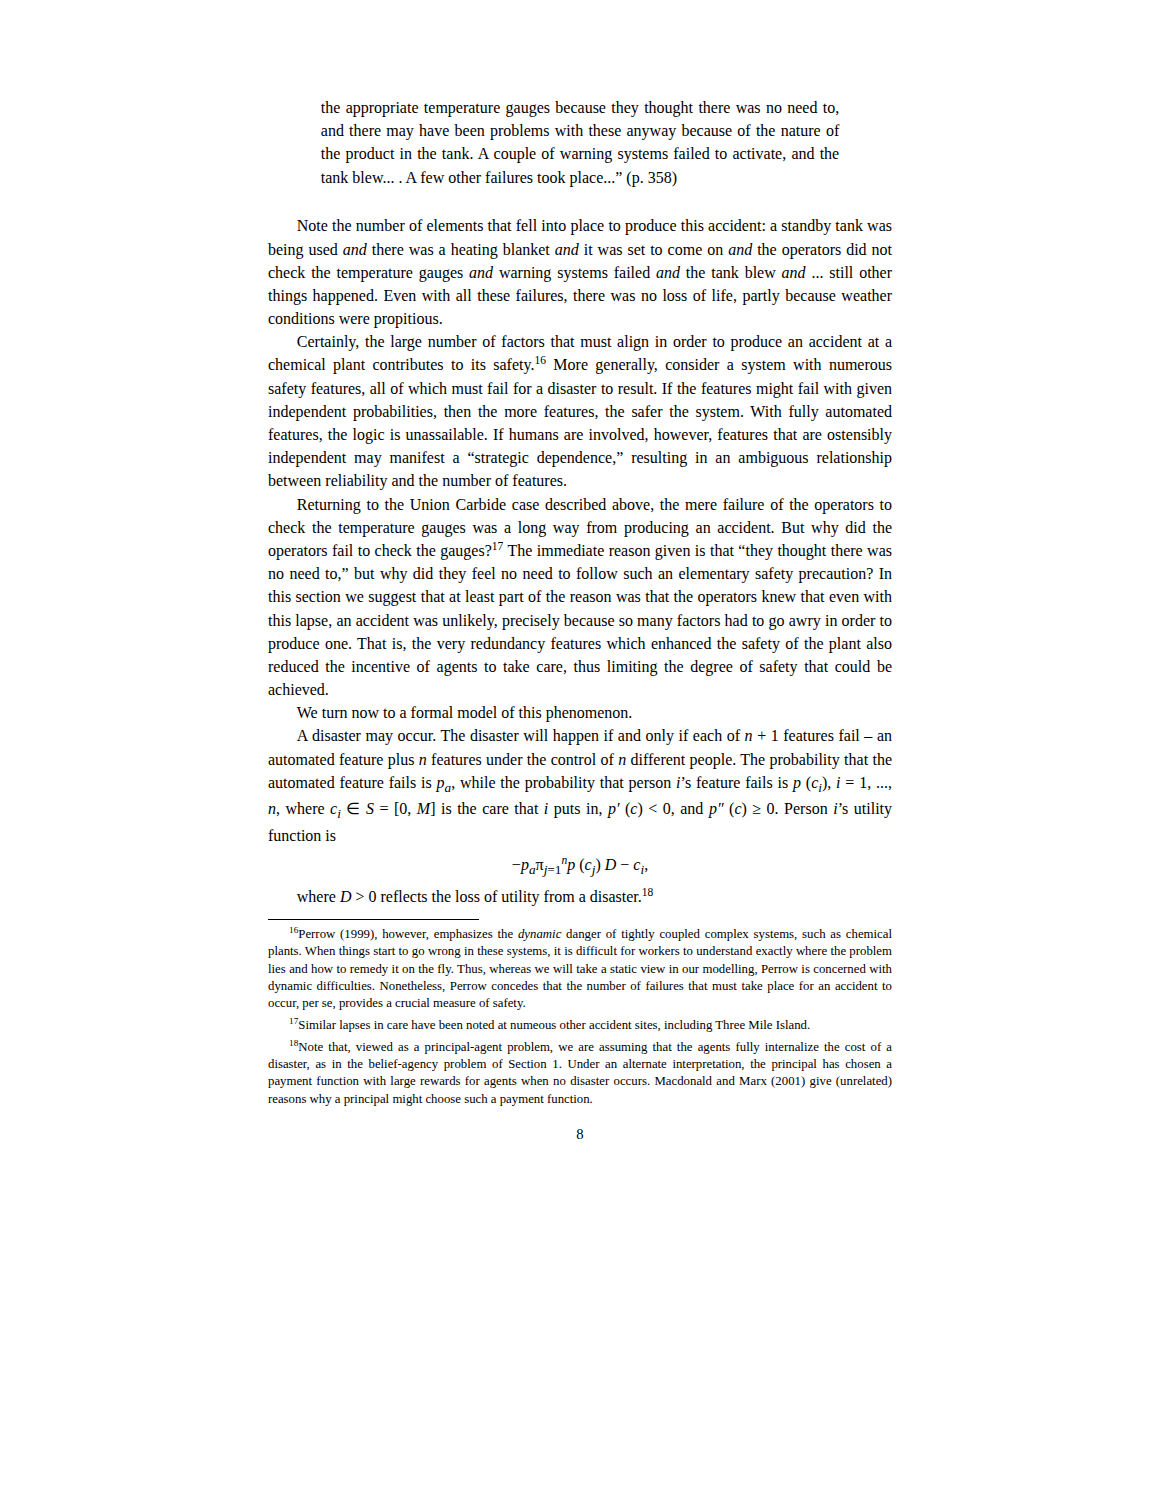the appropriate temperature gauges because they thought there was no need to, and there may have been problems with these anyway because of the nature of the product in the tank. A couple of warning systems failed to activate, and the tank blew... . A few other failures took place...” (p. 358)
Note the number of elements that fell into place to produce this accident: a standby tank was being used and there was a heating blanket and it was set to come on and the operators did not check the temperature gauges and warning systems failed and the tank blew and ... still other things happened. Even with all these failures, there was no loss of life, partly because weather conditions were propitious.
Certainly, the large number of factors that must align in order to produce an accident at a chemical plant contributes to its safety.16 More generally, consider a system with numerous safety features, all of which must fail for a disaster to result. If the features might fail with given independent probabilities, then the more features, the safer the system. With fully automated features, the logic is unassailable. If humans are involved, however, features that are ostensibly independent may manifest a “strategic dependence,” resulting in an ambiguous relationship between reliability and the number of features.
Returning to the Union Carbide case described above, the mere failure of the operators to check the temperature gauges was a long way from producing an accident. But why did the operators fail to check the gauges?17 The immediate reason given is that “they thought there was no need to,” but why did they feel no need to follow such an elementary safety precaution? In this section we suggest that at least part of the reason was that the operators knew that even with this lapse, an accident was unlikely, precisely because so many factors had to go awry in order to produce one. That is, the very redundancy features which enhanced the safety of the plant also reduced the incentive of agents to take care, thus limiting the degree of safety that could be achieved.
We turn now to a formal model of this phenomenon.
A disaster may occur. The disaster will happen if and only if each of n + 1 features fail – an automated feature plus n features under the control of n different people. The probability that the automated feature fails is pa, while the probability that person i’s feature fails is p (ci), i = 1, ..., n, where ci ∈ S = [0, M] is the care that i puts in, p′ (c) < 0, and p″ (c) ≥ 0. Person i’s utility function is
−paπj=1np (cj) D − ci,
where D > 0 reflects the loss of utility from a disaster.18
16Perrow (1999), however, emphasizes the dynamic danger of tightly coupled complex systems, such as chemical plants. When things start to go wrong in these systems, it is difficult for workers to understand exactly where the problem lies and how to remedy it on the fly. Thus, whereas we will take a static view in our modelling, Perrow is concerned with dynamic difficulties. Nonetheless, Perrow concedes that the number of failures that must take place for an accident to occur, per se, provides a crucial measure of safety.
17Similar lapses in care have been noted at numeous other accident sites, including Three Mile Island.
18Note that, viewed as a principal-agent problem, we are assuming that the agents fully internalize the cost of a disaster, as in the belief-agency problem of Section 1. Under an alternate interpretation, the principal has chosen a payment function with large rewards for agents when no disaster occurs. Macdonald and Marx (2001) give (unrelated) reasons why a principal might choose such a payment function.
8